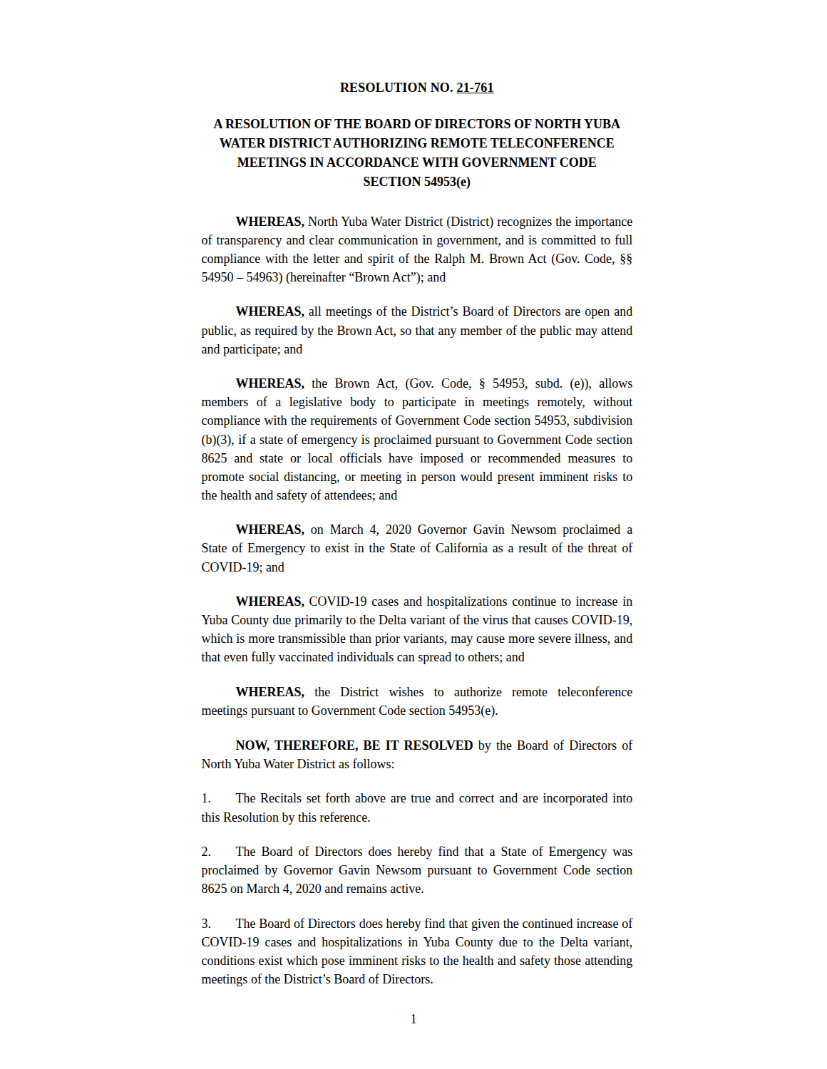RESOLUTION NO. 21-761
A RESOLUTION OF THE BOARD OF DIRECTORS OF NORTH YUBA WATER DISTRICT AUTHORIZING REMOTE TELECONFERENCE MEETINGS IN ACCORDANCE WITH GOVERNMENT CODE SECTION 54953(e)
WHEREAS, North Yuba Water District (District) recognizes the importance of transparency and clear communication in government, and is committed to full compliance with the letter and spirit of the Ralph M. Brown Act (Gov. Code, §§ 54950 – 54963) (hereinafter “Brown Act”); and
WHEREAS, all meetings of the District’s Board of Directors are open and public, as required by the Brown Act, so that any member of the public may attend and participate; and
WHEREAS, the Brown Act, (Gov. Code, § 54953, subd. (e)), allows members of a legislative body to participate in meetings remotely, without compliance with the requirements of Government Code section 54953, subdivision (b)(3), if a state of emergency is proclaimed pursuant to Government Code section 8625 and state or local officials have imposed or recommended measures to promote social distancing, or meeting in person would present imminent risks to the health and safety of attendees; and
WHEREAS, on March 4, 2020 Governor Gavin Newsom proclaimed a State of Emergency to exist in the State of California as a result of the threat of COVID-19; and
WHEREAS, COVID-19 cases and hospitalizations continue to increase in Yuba County due primarily to the Delta variant of the virus that causes COVID-19, which is more transmissible than prior variants, may cause more severe illness, and that even fully vaccinated individuals can spread to others; and
WHEREAS, the District wishes to authorize remote teleconference meetings pursuant to Government Code section 54953(e).
NOW, THEREFORE, BE IT RESOLVED by the Board of Directors of North Yuba Water District as follows:
1. The Recitals set forth above are true and correct and are incorporated into this Resolution by this reference.
2. The Board of Directors does hereby find that a State of Emergency was proclaimed by Governor Gavin Newsom pursuant to Government Code section 8625 on March 4, 2020 and remains active.
3. The Board of Directors does hereby find that given the continued increase of COVID-19 cases and hospitalizations in Yuba County due to the Delta variant, conditions exist which pose imminent risks to the health and safety those attending meetings of the District’s Board of Directors.
1